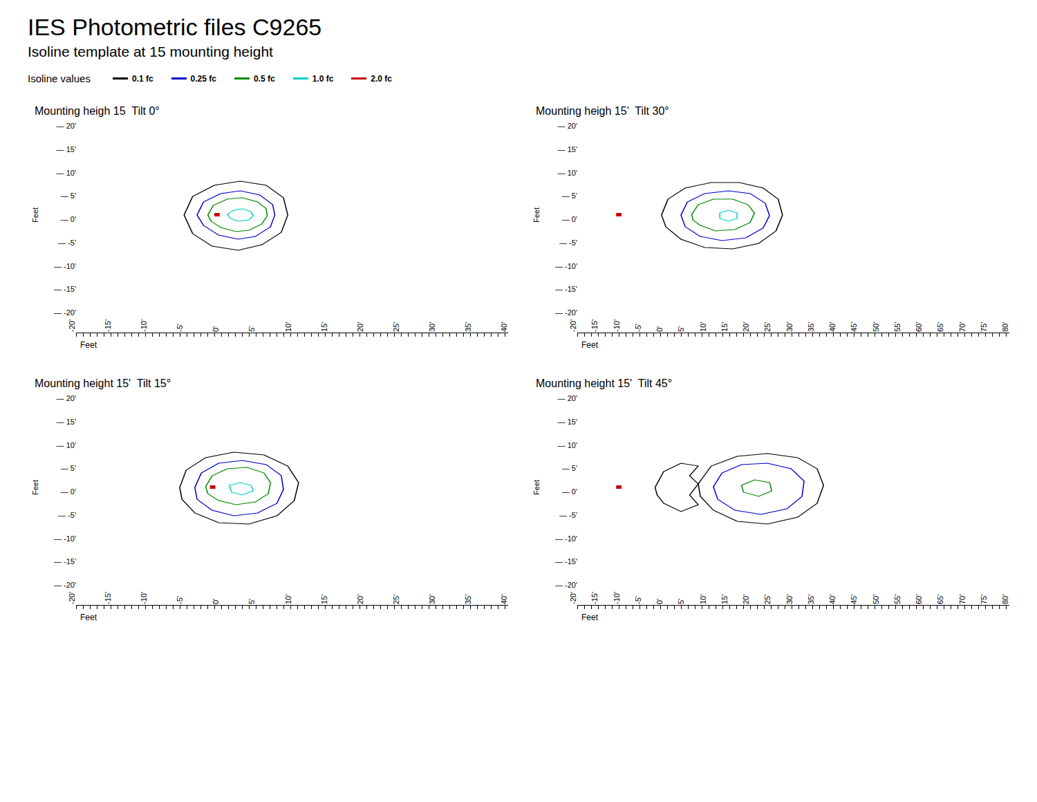IES Photometric files C9265
Isoline template at 15 mounting height
Isoline values 0.1 fc 0.25 fc 0.5 fc 1.0 fc 2.0 fc
Mounting heigh 15 Tilt 0°
Feet — 20' — 15' — 10' — 5' — 0' — -5' — -10' — -15' — -20'
-20' -15' -10' -5' 0' 5' 10' 15' 20' 25' 30' 35' 40'
Feet
Mounting heigh 15' Tilt 30°
Feet — 20' — 15' — 10' — 5' — 0' — -5' — -10' — -15' — -20'
-20' -15' -10' -5' 0' 5' 10' 15' 20' 25' 30' 35' 40' 45' 50' 55' 60' 65' 70' 75' 80'
Feet
Mounting height 15' Tilt 15°
Feet — 20' — 15' — 10' — 5' — 0' — -5' — -10' — -15' — -20'
-20' -15' -10' -5' 0' 5' 10' 15' 20' 25' 30' 35' 40'
Feet
Mounting height 15' Tilt 45°
Feet — 20' — 15' — 10' — 5' — 0' — -5' — -10' — -15' — -20'
-20' -15' -10' -5' 0' 5' 10' 15' 20' 25' 30' 35' 40' 45' 50' 55' 60' 65' 70' 75' 80'
Feet